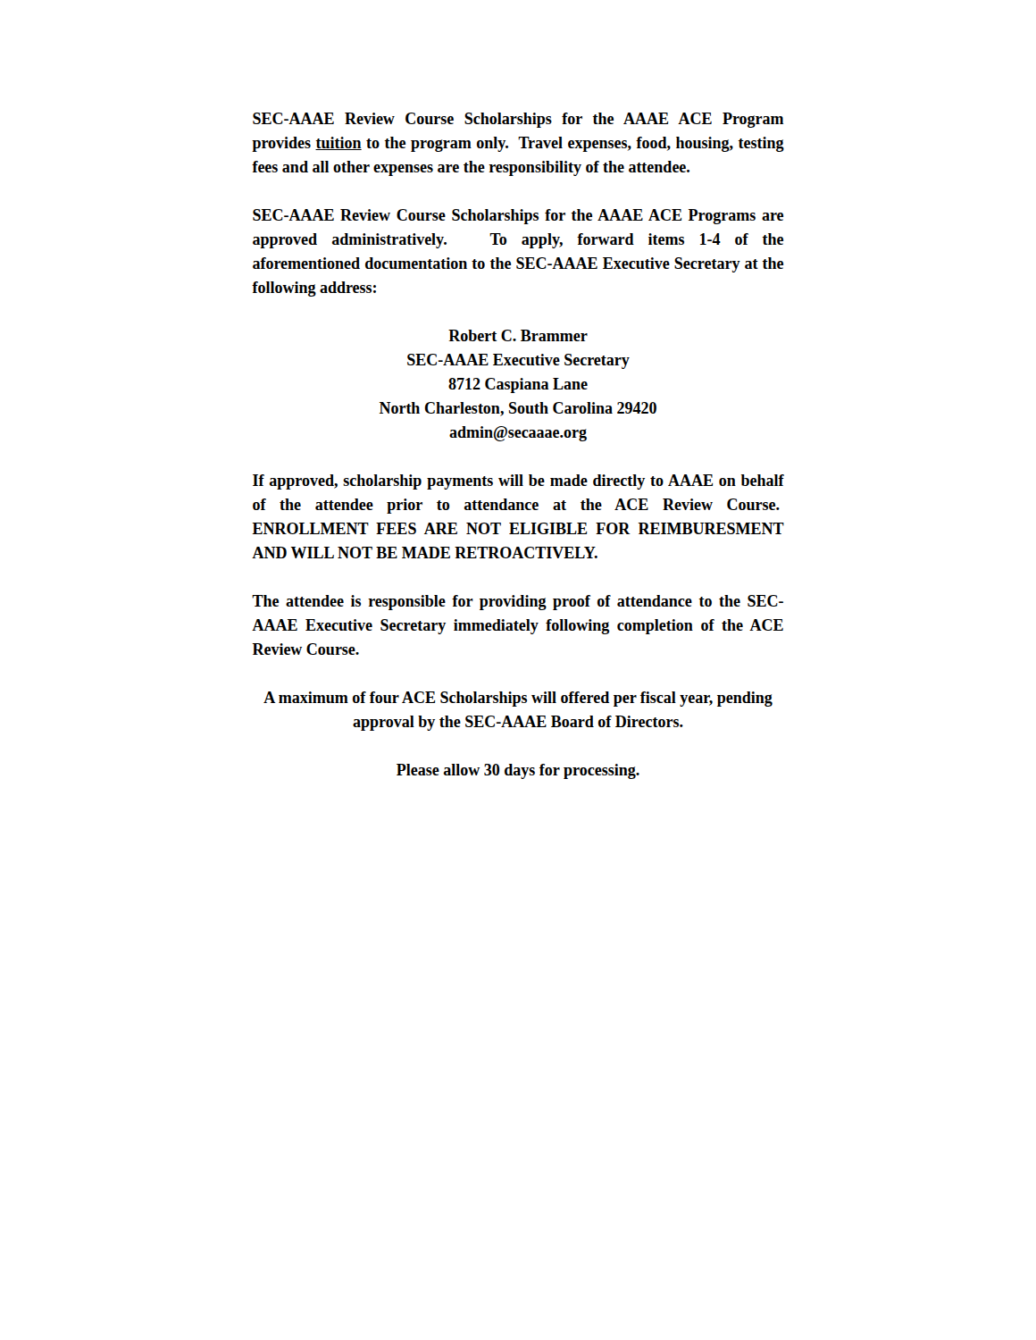SEC-AAAE Review Course Scholarships for the AAAE ACE Program provides tuition to the program only. Travel expenses, food, housing, testing fees and all other expenses are the responsibility of the attendee.
SEC-AAAE Review Course Scholarships for the AAAE ACE Programs are approved administratively. To apply, forward items 1-4 of the aforementioned documentation to the SEC-AAAE Executive Secretary at the following address:
Robert C. Brammer SEC-AAAE Executive Secretary 8712 Caspiana Lane North Charleston, South Carolina 29420 admin@secaaae.org
If approved, scholarship payments will be made directly to AAAE on behalf of the attendee prior to attendance at the ACE Review Course. ENROLLMENT FEES ARE NOT ELIGIBLE FOR REIMBURESMENT AND WILL NOT BE MADE RETROACTIVELY.
The attendee is responsible for providing proof of attendance to the SEC-AAAE Executive Secretary immediately following completion of the ACE Review Course.
A maximum of four ACE Scholarships will offered per fiscal year, pending approval by the SEC-AAAE Board of Directors.
Please allow 30 days for processing.